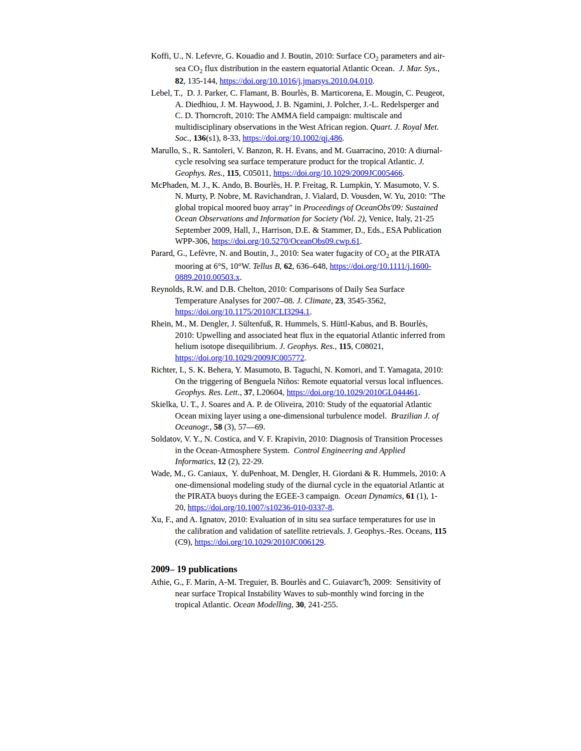Koffi, U., N. Lefevre, G. Kouadio and J. Boutin, 2010: Surface CO2 parameters and air-sea CO2 flux distribution in the eastern equatorial Atlantic Ocean. J. Mar. Sys., 82, 135-144, https://doi.org/10.1016/j.jmarsys.2010.04.010.
Lebel, T., D. J. Parker, C. Flamant, B. Bourlès, B. Marticorena, E. Mougin, C. Peugeot, A. Diedhiou, J. M. Haywood, J. B. Ngamini, J. Polcher, J.-L. Redelsperger and C. D. Thorncroft, 2010: The AMMA field campaign: multiscale and multidisciplinary observations in the West African region. Quart. J. Royal Met. Soc., 136(s1), 8-33, https://doi.org/10.1002/qj.486.
Marullo, S., R. Santoleri, V. Banzon, R. H. Evans, and M. Guarracino, 2010: A diurnal-cycle resolving sea surface temperature product for the tropical Atlantic. J. Geophys. Res., 115, C05011, https://doi.org/10.1029/2009JC005466.
McPhaden, M. J., K. Ando, B. Bourlès, H. P. Freitag, R. Lumpkin, Y. Masumoto, V. S. N. Murty, P. Nobre, M. Ravichandran, J. Vialard, D. Vousden, W. Yu, 2010: "The global tropical moored buoy array" in Proceedings of OceanObs'09: Sustained Ocean Observations and Information for Society (Vol. 2), Venice, Italy, 21-25 September 2009, Hall, J., Harrison, D.E. & Stammer, D., Eds., ESA Publication WPP-306, https://doi.org/10.5270/OceanObs09.cwp.61.
Parard, G., Lefèvre, N. and Boutin, J., 2010: Sea water fugacity of CO2 at the PIRATA mooring at 6°S, 10°W. Tellus B, 62, 636–648, https://doi.org/10.1111/j.1600-0889.2010.00503.x.
Reynolds, R.W. and D.B. Chelton, 2010: Comparisons of Daily Sea Surface Temperature Analyses for 2007–08. J. Climate, 23, 3545-3562, https://doi.org/10.1175/2010JCLI3294.1.
Rhein, M., M. Dengler, J. Sültenfuß, R. Hummels, S. Hüttl-Kabus, and B. Bourlès, 2010: Upwelling and associated heat flux in the equatorial Atlantic inferred from helium isotope disequilibrium. J. Geophys. Res., 115, C08021, https://doi.org/10.1029/2009JC005772.
Richter, I., S. K. Behera, Y. Masumoto, B. Taguchi, N. Komori, and T. Yamagata, 2010: On the triggering of Benguela Niños: Remote equatorial versus local influences. Geophys. Res. Lett., 37, L20604, https://doi.org/10.1029/2010GL044461.
Skielka, U. T., J. Soares and A. P. de Oliveira, 2010: Study of the equatorial Atlantic Ocean mixing layer using a one-dimensional turbulence model. Brazilian J. of Oceanogr., 58 (3), 57—69.
Soldatov, V. Y., N. Costica, and V. F. Krapivin, 2010: Diagnosis of Transition Processes in the Ocean-Atmosphere System. Control Engineering and Applied Informatics, 12 (2), 22-29.
Wade, M., G. Caniaux, Y. duPenhoat, M. Dengler, H. Giordani & R. Hummels, 2010: A one-dimensional modeling study of the diurnal cycle in the equatorial Atlantic at the PIRATA buoys during the EGEE-3 campaign. Ocean Dynamics, 61 (1), 1-20, https://doi.org/10.1007/s10236-010-0337-8.
Xu, F., and A. Ignatov, 2010: Evaluation of in situ sea surface temperatures for use in the calibration and validation of satellite retrievals. J. Geophys.-Res. Oceans, 115 (C9), https://doi.org/10.1029/2010JC006129.
2009– 19 publications
Athie, G., F. Marin, A-M. Treguier, B. Bourlès and C. Guiavarc'h, 2009: Sensitivity of near surface Tropical Instability Waves to sub-monthly wind forcing in the tropical Atlantic. Ocean Modelling, 30, 241-255.